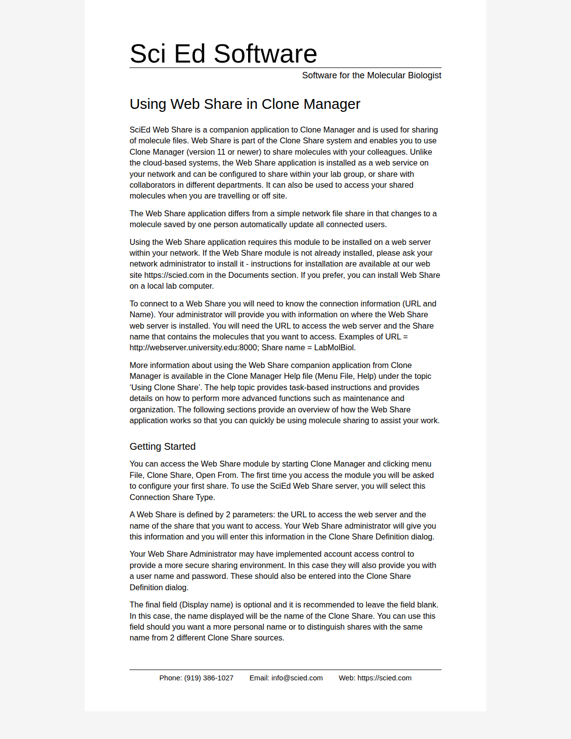Sci Ed Software
Software for the Molecular Biologist
Using Web Share in Clone Manager
SciEd Web Share is a companion application to Clone Manager and is used for sharing of molecule files. Web Share is part of the Clone Share system and enables you to use Clone Manager (version 11 or newer) to share molecules with your colleagues. Unlike the cloud-based systems, the Web Share application is installed as a web service on your network and can be configured to share within your lab group, or share with collaborators in different departments. It can also be used to access your shared molecules when you are travelling or off site.
The Web Share application differs from a simple network file share in that changes to a molecule saved by one person automatically update all connected users.
Using the Web Share application requires this module to be installed on a web server within your network. If the Web Share module is not already installed, please ask your network administrator to install it - instructions for installation are available at our web site https://scied.com in the Documents section. If you prefer, you can install Web Share on a local lab computer.
To connect to a Web Share you will need to know the connection information (URL and Name). Your administrator will provide you with information on where the Web Share web server is installed. You will need the URL to access the web server and the Share name that contains the molecules that you want to access. Examples of URL = http://webserver.university.edu:8000; Share name = LabMolBiol.
More information about using the Web Share companion application from Clone Manager is available in the Clone Manager Help file (Menu File, Help) under the topic ‘Using Clone Share’. The help topic provides task-based instructions and provides details on how to perform more advanced functions such as maintenance and organization. The following sections provide an overview of how the Web Share application works so that you can quickly be using molecule sharing to assist your work.
Getting Started
You can access the Web Share module by starting Clone Manager and clicking menu File, Clone Share, Open From. The first time you access the module you will be asked to configure your first share. To use the SciEd Web Share server, you will select this Connection Share Type.
A Web Share is defined by 2 parameters: the URL to access the web server and the name of the share that you want to access. Your Web Share administrator will give you this information and you will enter this information in the Clone Share Definition dialog.
Your Web Share Administrator may have implemented account access control to provide a more secure sharing environment. In this case they will also provide you with a user name and password. These should also be entered into the Clone Share Definition dialog.
The final field (Display name) is optional and it is recommended to leave the field blank. In this case, the name displayed will be the name of the Clone Share. You can use this field should you want a more personal name or to distinguish shares with the same name from 2 different Clone Share sources.
Phone: (919) 386-1027 Email: info@scied.com Web: https://scied.com